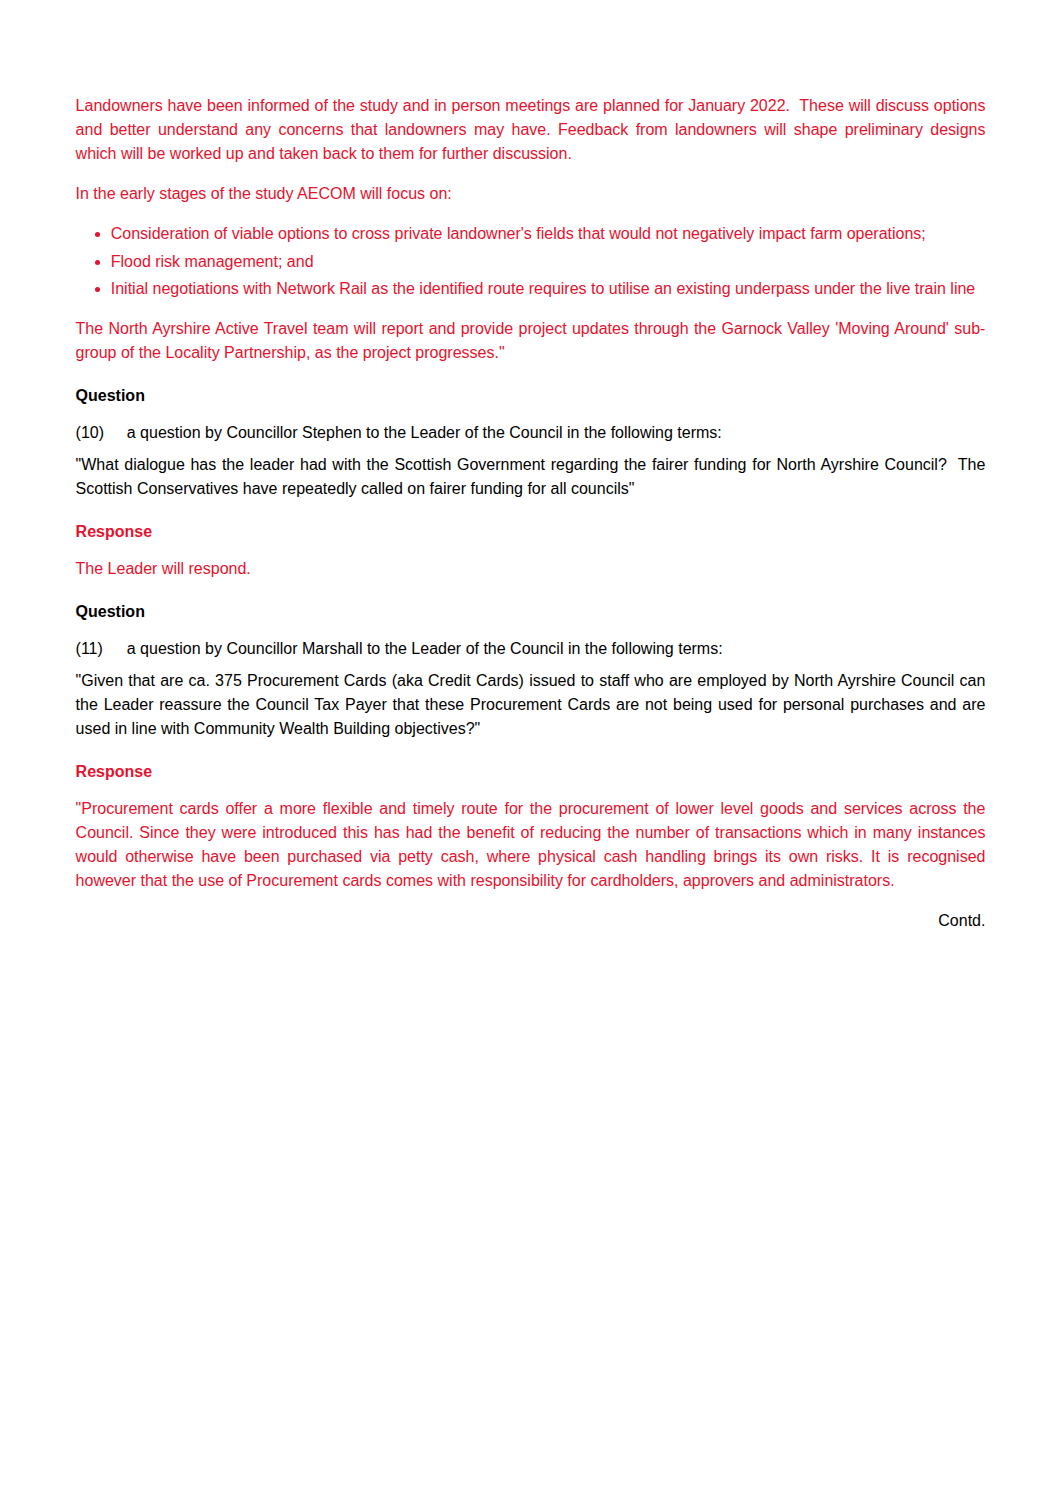Landowners have been informed of the study and in person meetings are planned for January 2022. These will discuss options and better understand any concerns that landowners may have. Feedback from landowners will shape preliminary designs which will be worked up and taken back to them for further discussion.
In the early stages of the study AECOM will focus on:
Consideration of viable options to cross private landowner's fields that would not negatively impact farm operations;
Flood risk management; and
Initial negotiations with Network Rail as the identified route requires to utilise an existing underpass under the live train line
The North Ayrshire Active Travel team will report and provide project updates through the Garnock Valley 'Moving Around' sub-group of the Locality Partnership, as the project progresses."
Question
(10) a question by Councillor Stephen to the Leader of the Council in the following terms:
"What dialogue has the leader had with the Scottish Government regarding the fairer funding for North Ayrshire Council? The Scottish Conservatives have repeatedly called on fairer funding for all councils"
Response
The Leader will respond.
Question
(11) a question by Councillor Marshall to the Leader of the Council in the following terms:
"Given that are ca. 375 Procurement Cards (aka Credit Cards) issued to staff who are employed by North Ayrshire Council can the Leader reassure the Council Tax Payer that these Procurement Cards are not being used for personal purchases and are used in line with Community Wealth Building objectives?"
Response
"Procurement cards offer a more flexible and timely route for the procurement of lower level goods and services across the Council. Since they were introduced this has had the benefit of reducing the number of transactions which in many instances would otherwise have been purchased via petty cash, where physical cash handling brings its own risks. It is recognised however that the use of Procurement cards comes with responsibility for cardholders, approvers and administrators.
Contd.